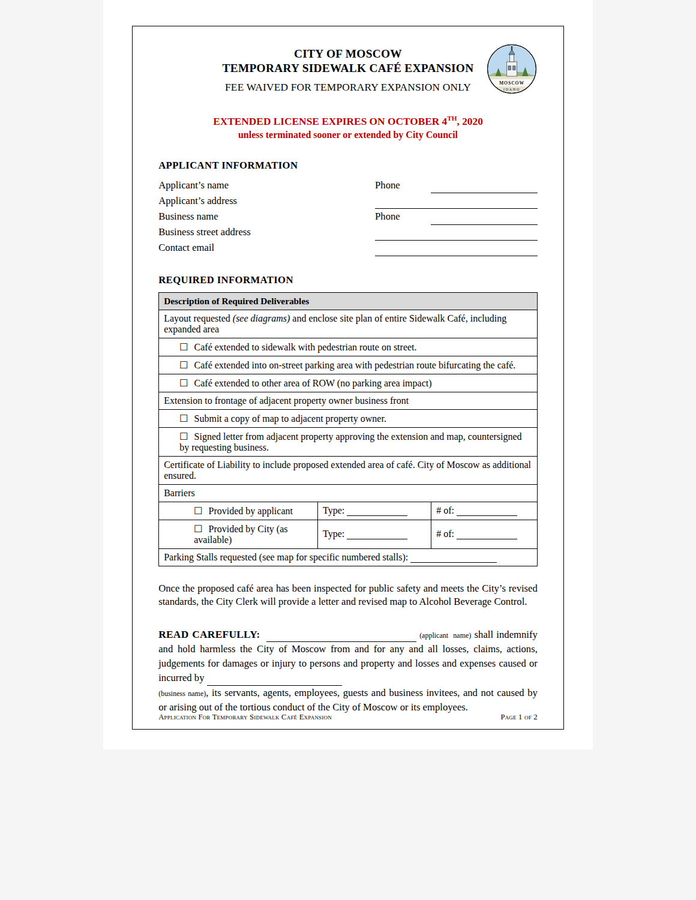MOSCOW IDAHO
CITY OF MOSCOW
TEMPORARY SIDEWALK CAFÉ EXPANSION
FEE WAIVED FOR TEMPORARY EXPANSION ONLY
EXTENDED LICENSE EXPIRES ON OCTOBER 4TH, 2020
unless terminated sooner or extended by City Council
APPLICANT INFORMATION
| Applicant’s name | | | Phone | |
| Applicant’s address | | |
| Business name | | | Phone | |
| Business street address | | |
| Contact email | | |
REQUIRED INFORMATION
| Description of Required Deliverables |
| --- |
| Layout requested (see diagrams) and enclose site plan of entire Sidewalk Café, including expanded area |
| ☐ Café extended to sidewalk with pedestrian route on street. |
| ☐ Café extended into on-street parking area with pedestrian route bifurcating the café. |
| ☐ Café extended to other area of ROW (no parking area impact) |
| Extension to frontage of adjacent property owner business front |
| ☐ Submit a copy of map to adjacent property owner. |
| ☐ Signed letter from adjacent property approving the extension and map, countersigned by requesting business. |
| Certificate of Liability to include proposed extended area of café. City of Moscow as additional ensured. |
| Barriers |
| ☐ Provided by applicant | Type: | # of: |
| ☐ Provided by City (as available) | Type: | # of: |
| Parking Stalls requested (see map for specific numbered stalls): |
Once the proposed café area has been inspected for public safety and meets the City’s revised standards, the City Clerk will provide a letter and revised map to Alcohol Beverage Control.
READ CAREFULLY: (applicant name) shall indemnify and hold harmless the City of Moscow from and for any and all losses, claims, actions, judgements for damages or injury to persons and property and losses and expenses caused or incurred by
(business name), its servants, agents, employees, guests and business invitees, and not caused by or arising out of the tortious conduct of the City of Moscow or its employees.
Application For Temporary Sidewalk Café Expansion
Page 1 of 2